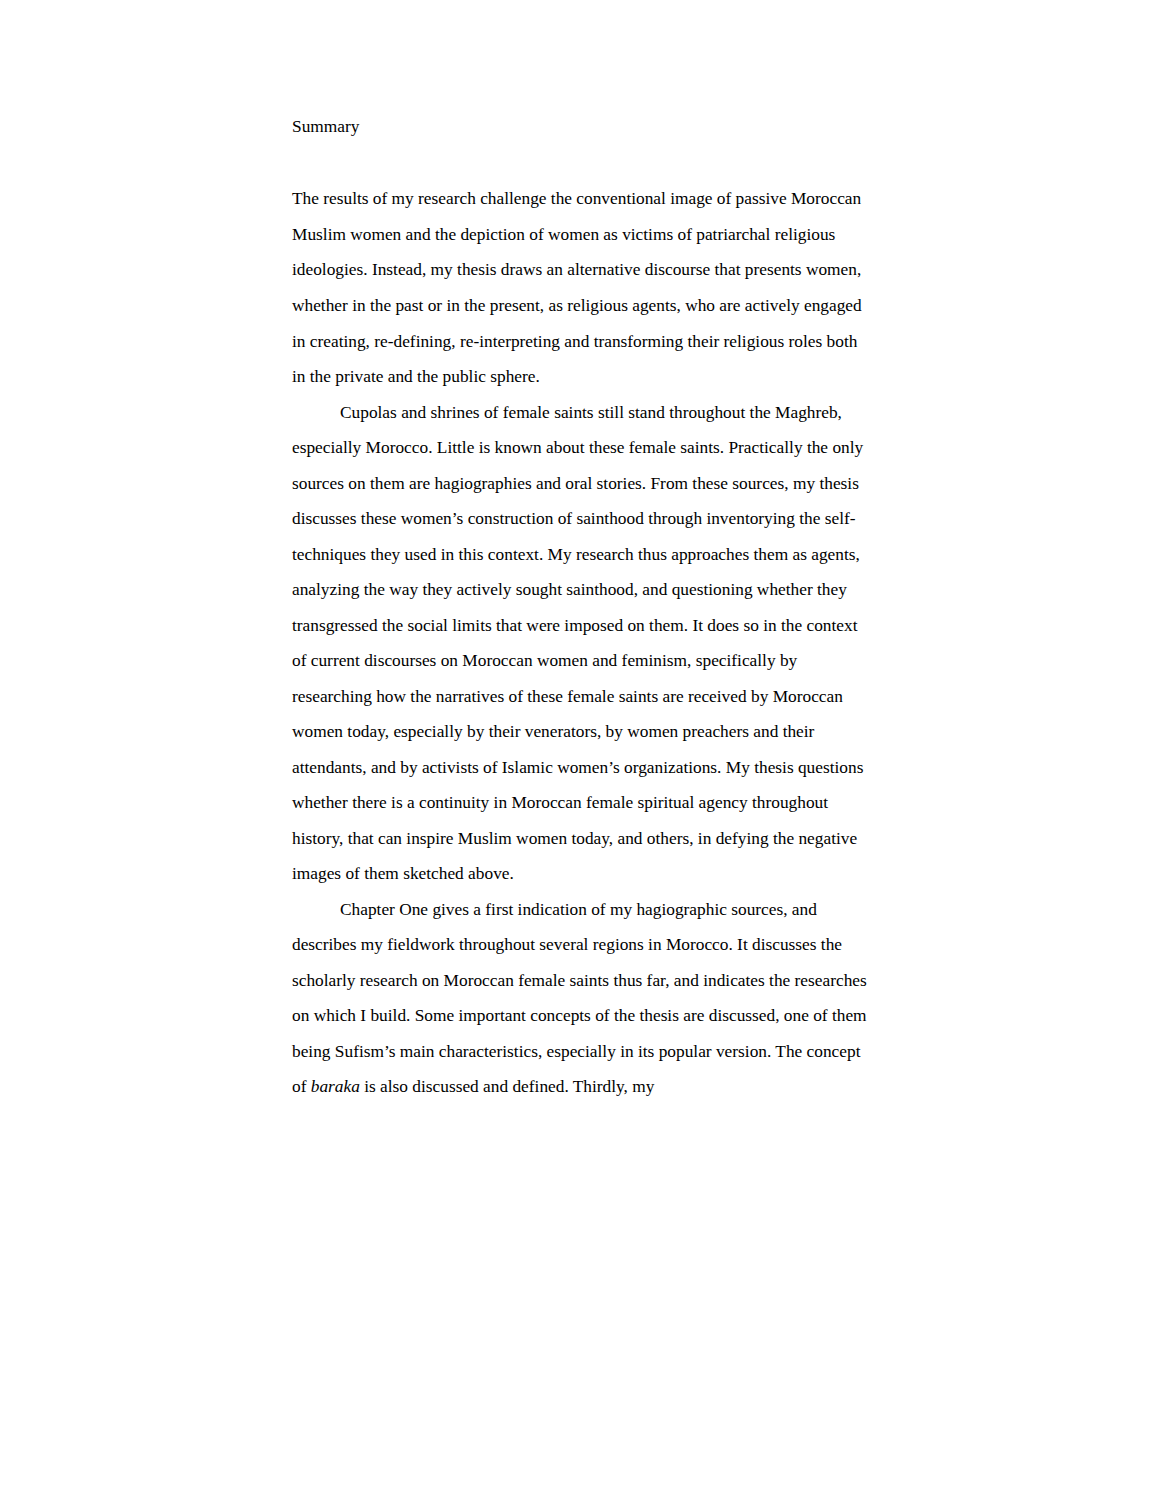Summary
The results of my research challenge the conventional image of passive Moroccan Muslim women and the depiction of women as victims of patriarchal religious ideologies. Instead, my thesis draws an alternative discourse that presents women, whether in the past or in the present, as religious agents, who are actively engaged in creating, re-defining, re-interpreting and transforming their religious roles both in the private and the public sphere.
Cupolas and shrines of female saints still stand throughout the Maghreb, especially Morocco. Little is known about these female saints. Practically the only sources on them are hagiographies and oral stories. From these sources, my thesis discusses these women’s construction of sainthood through inventorying the self-techniques they used in this context. My research thus approaches them as agents, analyzing the way they actively sought sainthood, and questioning whether they transgressed the social limits that were imposed on them. It does so in the context of current discourses on Moroccan women and feminism, specifically by researching how the narratives of these female saints are received by Moroccan women today, especially by their venerators, by women preachers and their attendants, and by activists of Islamic women’s organizations. My thesis questions whether there is a continuity in Moroccan female spiritual agency throughout history, that can inspire Muslim women today, and others, in defying the negative images of them sketched above.
Chapter One gives a first indication of my hagiographic sources, and describes my fieldwork throughout several regions in Morocco. It discusses the scholarly research on Moroccan female saints thus far, and indicates the researches on which I build. Some important concepts of the thesis are discussed, one of them being Sufism’s main characteristics, especially in its popular version. The concept of baraka is also discussed and defined. Thirdly, my